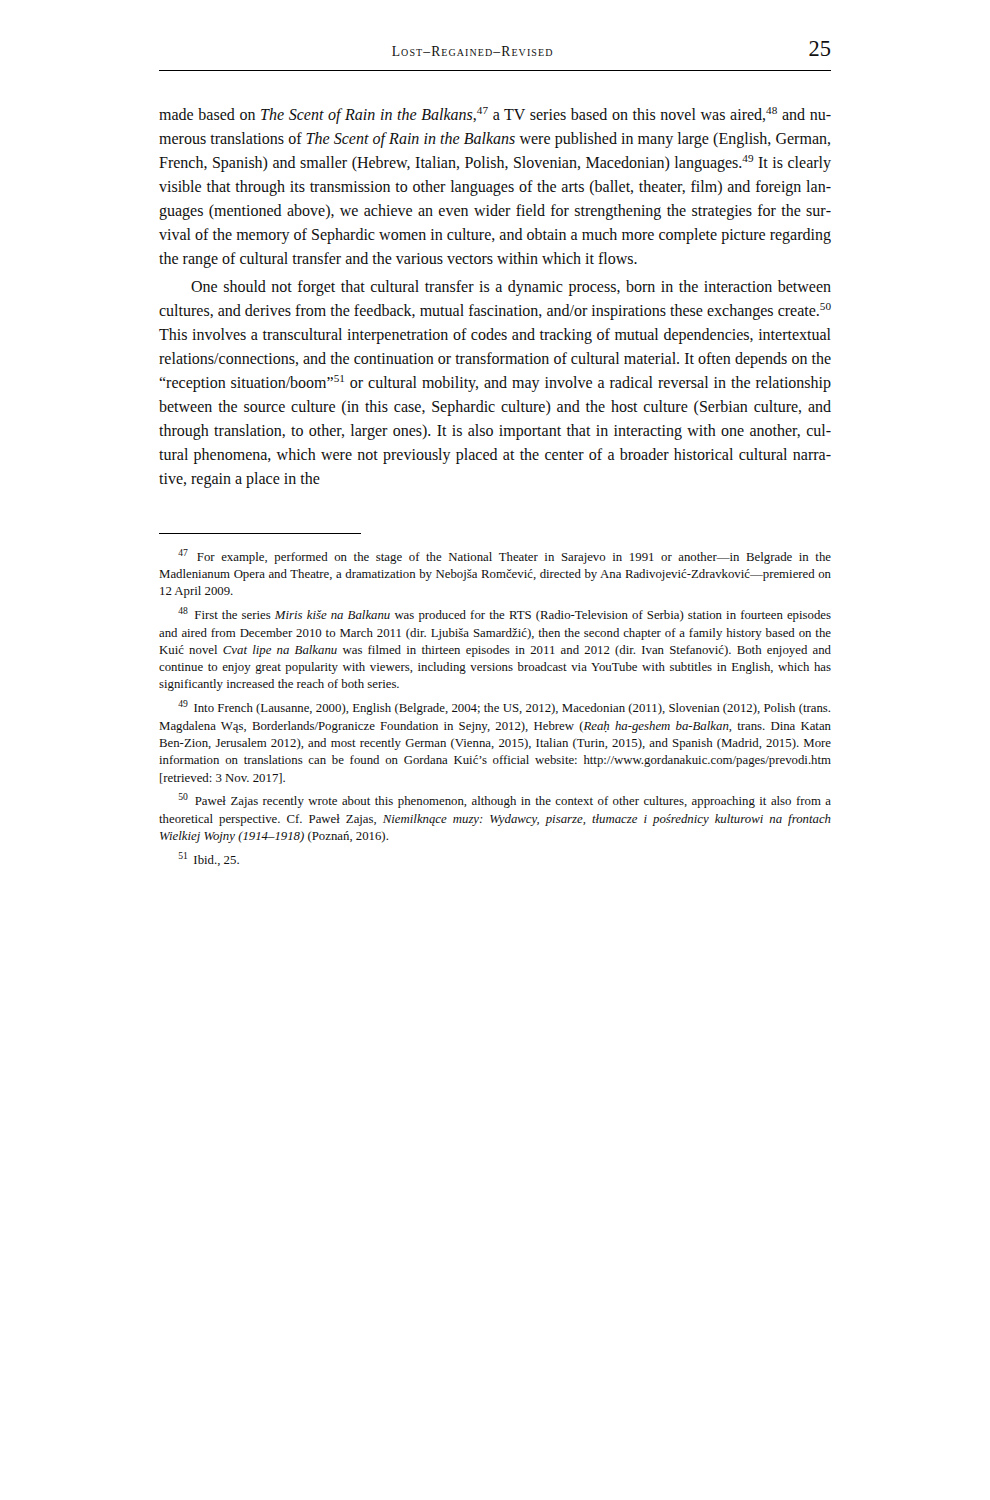Lost–Regained–Revised
25
made based on The Scent of Rain in the Balkans,47 a TV series based on this novel was aired,48 and numerous translations of The Scent of Rain in the Balkans were published in many large (English, German, French, Spanish) and smaller (Hebrew, Italian, Polish, Slovenian, Macedonian) languages.49 It is clearly visible that through its transmission to other languages of the arts (ballet, theater, film) and foreign languages (mentioned above), we achieve an even wider field for strengthening the strategies for the survival of the memory of Sephardic women in culture, and obtain a much more complete picture regarding the range of cultural transfer and the various vectors within which it flows.
One should not forget that cultural transfer is a dynamic process, born in the interaction between cultures, and derives from the feedback, mutual fascination, and/or inspirations these exchanges create.50 This involves a transcultural interpenetration of codes and tracking of mutual dependencies, intertextual relations/connections, and the continuation or transformation of cultural material. It often depends on the “reception situation/boom”51 or cultural mobility, and may involve a radical reversal in the relationship between the source culture (in this case, Sephardic culture) and the host culture (Serbian culture, and through translation, to other, larger ones). It is also important that in interacting with one another, cultural phenomena, which were not previously placed at the center of a broader historical cultural narrative, regain a place in the
47 For example, performed on the stage of the National Theater in Sarajevo in 1991 or another—in Belgrade in the Madlenianum Opera and Theatre, a dramatization by Nebojša Romčević, directed by Ana Radivojević-Zdravković—premiered on 12 April 2009.
48 First the series Miris kiše na Balkanu was produced for the RTS (Radio-Television of Serbia) station in fourteen episodes and aired from December 2010 to March 2011 (dir. Ljubiša Samardžić), then the second chapter of a family history based on the Kuić novel Cvat lipe na Balkanu was filmed in thirteen episodes in 2011 and 2012 (dir. Ivan Stefanović). Both enjoyed and continue to enjoy great popularity with viewers, including versions broadcast via YouTube with subtitles in English, which has significantly increased the reach of both series.
49 Into French (Lausanne, 2000), English (Belgrade, 2004; the US, 2012), Macedonian (2011), Slovenian (2012), Polish (trans. Magdalena Wąs, Borderlands/Pogranicze Foundation in Sejny, 2012), Hebrew (Reaḥ ha-geshem ba-Balkan, trans. Dina Katan Ben-Zion, Jerusalem 2012), and most recently German (Vienna, 2015), Italian (Turin, 2015), and Spanish (Madrid, 2015). More information on translations can be found on Gordana Kuić’s official website: http://www.gordanakuic.com/pages/prevodi.htm [retrieved: 3 Nov. 2017].
50 Paweł Zajas recently wrote about this phenomenon, although in the context of other cultures, approaching it also from a theoretical perspective. Cf. Paweł Zajas, Niemilknące muzy: Wydawcy, pisarze, tłumacze i pośrednicy kulturowi na frontach Wielkiej Wojny (1914–1918) (Poznań, 2016).
51 Ibid., 25.